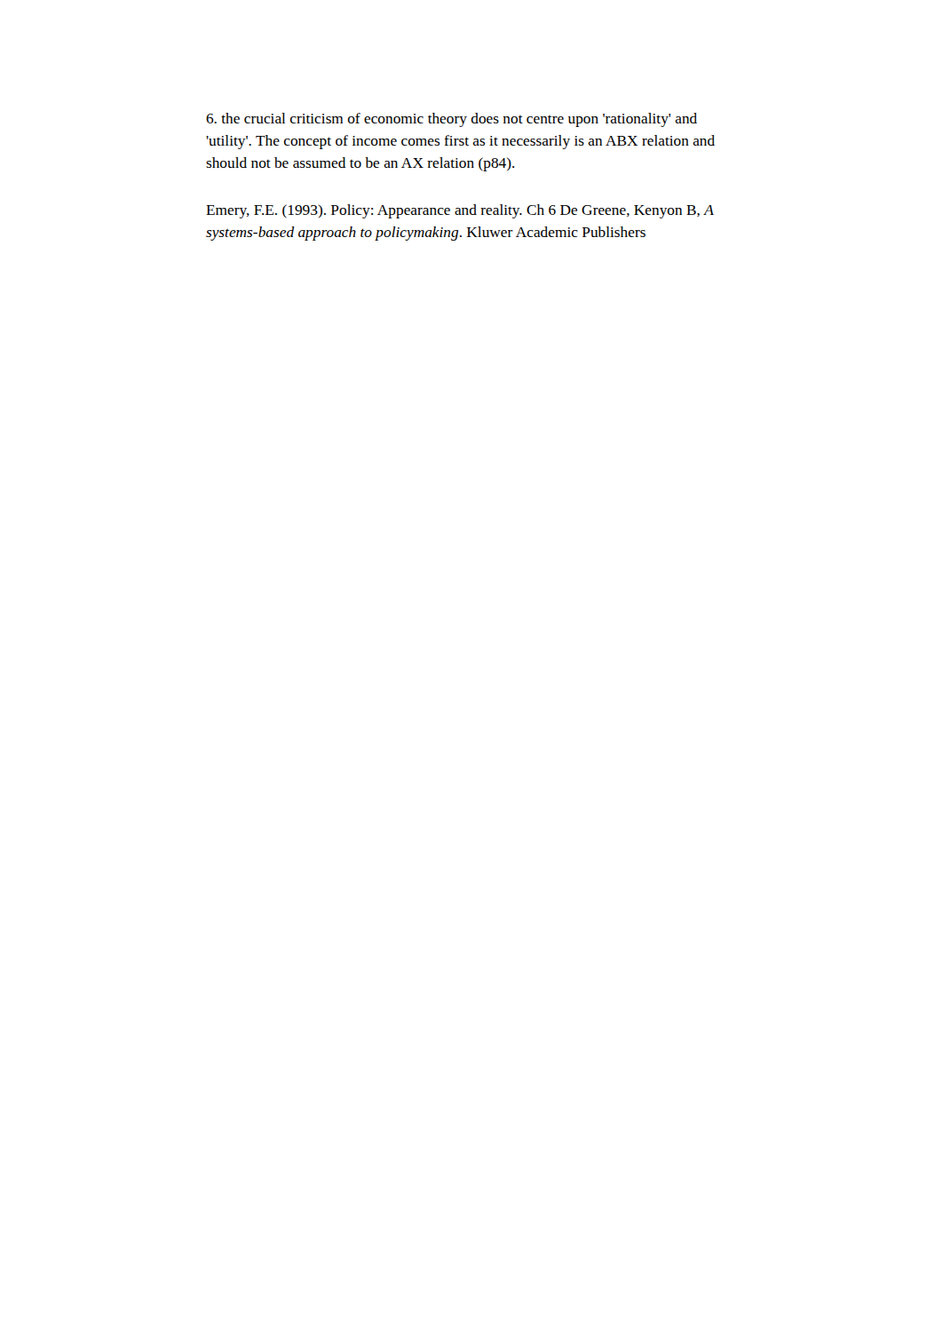6. the crucial criticism of economic theory does not centre upon 'rationality' and 'utility'. The concept of income comes first as it necessarily is an ABX relation and should not be assumed to be an AX relation (p84).
Emery, F.E. (1993). Policy: Appearance and reality. Ch 6 De Greene, Kenyon B, A systems-based approach to policymaking. Kluwer Academic Publishers